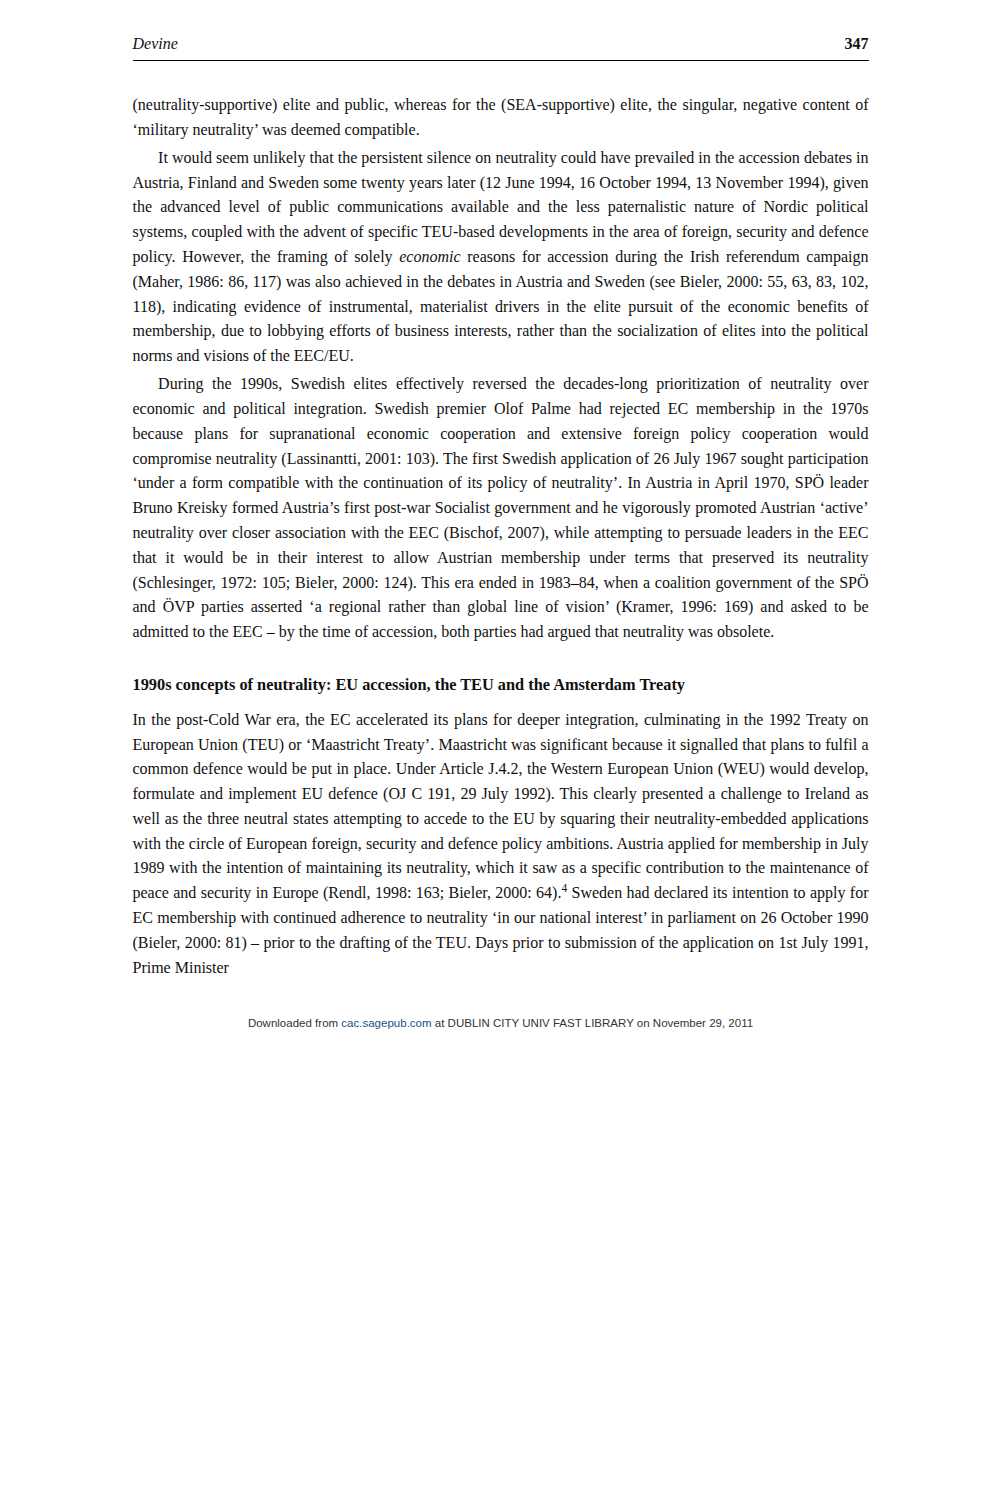Devine 347
(neutrality-supportive) elite and public, whereas for the (SEA-supportive) elite, the singular, negative content of ‘military neutrality’ was deemed compatible.
It would seem unlikely that the persistent silence on neutrality could have prevailed in the accession debates in Austria, Finland and Sweden some twenty years later (12 June 1994, 16 October 1994, 13 November 1994), given the advanced level of public communications available and the less paternalistic nature of Nordic political systems, coupled with the advent of specific TEU-based developments in the area of foreign, security and defence policy. However, the framing of solely economic reasons for accession during the Irish referendum campaign (Maher, 1986: 86, 117) was also achieved in the debates in Austria and Sweden (see Bieler, 2000: 55, 63, 83, 102, 118), indicating evidence of instrumental, materialist drivers in the elite pursuit of the economic benefits of membership, due to lobbying efforts of business interests, rather than the socialization of elites into the political norms and visions of the EEC/EU.
During the 1990s, Swedish elites effectively reversed the decades-long prioritization of neutrality over economic and political integration. Swedish premier Olof Palme had rejected EC membership in the 1970s because plans for supranational economic cooperation and extensive foreign policy cooperation would compromise neutrality (Lassinantti, 2001: 103). The first Swedish application of 26 July 1967 sought participation ‘under a form compatible with the continuation of its policy of neutrality’. In Austria in April 1970, SPÖ leader Bruno Kreisky formed Austria’s first post-war Socialist government and he vigorously promoted Austrian ‘active’ neutrality over closer association with the EEC (Bischof, 2007), while attempting to persuade leaders in the EEC that it would be in their interest to allow Austrian membership under terms that preserved its neutrality (Schlesinger, 1972: 105; Bieler, 2000: 124). This era ended in 1983–84, when a coalition government of the SPÖ and ÖVP parties asserted ‘a regional rather than global line of vision’ (Kramer, 1996: 169) and asked to be admitted to the EEC – by the time of accession, both parties had argued that neutrality was obsolete.
1990s concepts of neutrality: EU accession, the TEU and the Amsterdam Treaty
In the post-Cold War era, the EC accelerated its plans for deeper integration, culminating in the 1992 Treaty on European Union (TEU) or ‘Maastricht Treaty’. Maastricht was significant because it signalled that plans to fulfil a common defence would be put in place. Under Article J.4.2, the Western European Union (WEU) would develop, formulate and implement EU defence (OJ C 191, 29 July 1992). This clearly presented a challenge to Ireland as well as the three neutral states attempting to accede to the EU by squaring their neutrality-embedded applications with the circle of European foreign, security and defence policy ambitions. Austria applied for membership in July 1989 with the intention of maintaining its neutrality, which it saw as a specific contribution to the maintenance of peace and security in Europe (Rendl, 1998: 163; Bieler, 2000: 64).4 Sweden had declared its intention to apply for EC membership with continued adherence to neutrality ‘in our national interest’ in parliament on 26 October 1990 (Bieler, 2000: 81) – prior to the drafting of the TEU. Days prior to submission of the application on 1st July 1991, Prime Minister
Downloaded from cac.sagepub.com at DUBLIN CITY UNIV FAST LIBRARY on November 29, 2011